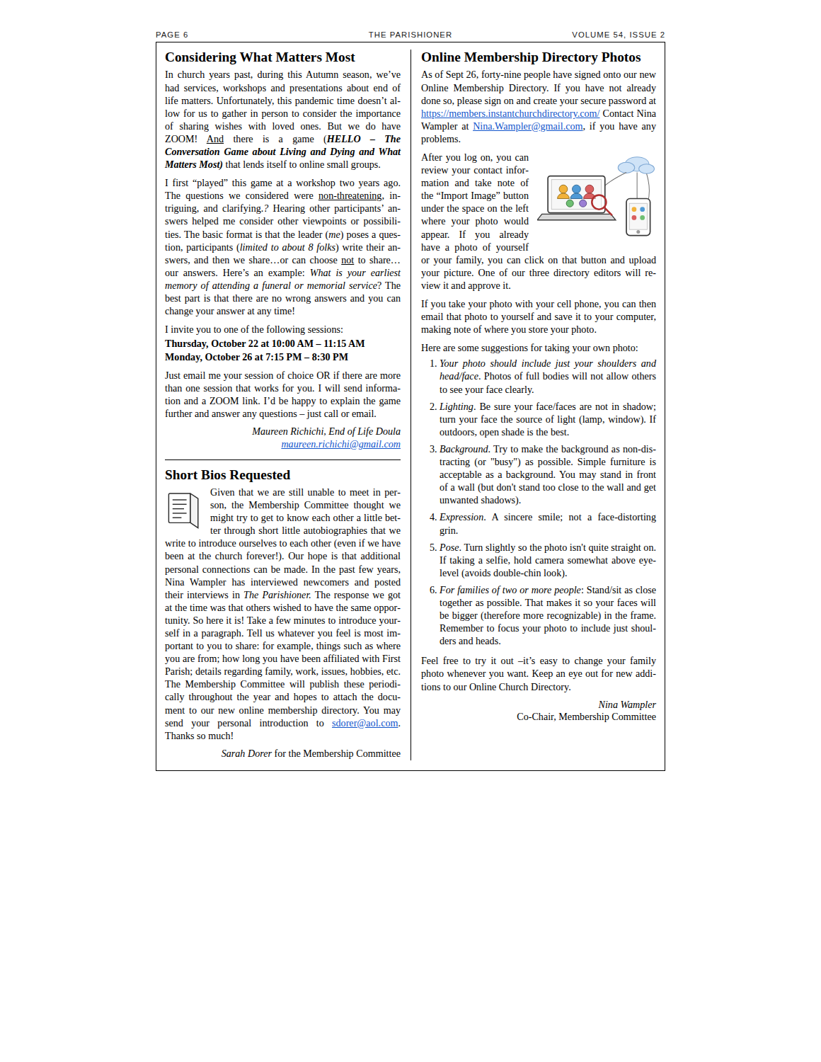Page 6
The Parishioner
Volume 54, Issue 2
Considering What Matters Most
In church years past, during this Autumn season, we’ve had services, workshops and presentations about end of life matters. Unfortunately, this pandemic time doesn’t allow for us to gather in person to consider the importance of sharing wishes with loved ones. But we do have ZOOM! And there is a game (HELLO – The Conversation Game about Living and Dying and What Matters Most) that lends itself to online small groups.
I first “played” this game at a workshop two years ago. The questions we considered were non-threatening, intriguing, and clarifying.? Hearing other participants’ answers helped me consider other viewpoints or possibilities. The basic format is that the leader (me) poses a question, participants (limited to about 8 folks) write their answers, and then we share…or can choose not to share…our answers. Here’s an example: What is your earliest memory of attending a funeral or memorial service? The best part is that there are no wrong answers and you can change your answer at any time!
I invite you to one of the following sessions:
Thursday, October 22 at 10:00 AM – 11:15 AM
Monday, October 26 at 7:15 PM – 8:30 PM
Just email me your session of choice OR if there are more than one session that works for you. I will send information and a ZOOM link. I’d be happy to explain the game further and answer any questions – just call or email.
Maureen Richichi, End of Life Doula
maureen.richichi@gmail.com
Short Bios Requested
Given that we are still unable to meet in person, the Membership Committee thought we might try to get to know each other a little better through short little autobiographies that we write to introduce ourselves to each other (even if we have been at the church forever!). Our hope is that additional personal connections can be made. In the past few years, Nina Wampler has interviewed newcomers and posted their interviews in The Parishioner. The response we got at the time was that others wished to have the same opportunity. So here it is! Take a few minutes to introduce yourself in a paragraph. Tell us whatever you feel is most important to you to share: for example, things such as where you are from; how long you have been affiliated with First Parish; details regarding family, work, issues, hobbies, etc. The Membership Committee will publish these periodically throughout the year and hopes to attach the document to our new online membership directory. You may send your personal introduction to sdorer@aol.com. Thanks so much!
Sarah Dorer for the Membership Committee
Online Membership Directory Photos
As of Sept 26, forty-nine people have signed onto our new Online Membership Directory. If you have not already done so, please sign on and create your secure password at https://members.instantchurchdirectory.com/ Contact Nina Wampler at Nina.Wampler@gmail.com, if you have any problems.
After you log on, you can review your contact information and take note of the “Import Image” button under the space on the left where your photo would appear. If you already have a photo of yourself or your family, you can click on that button and upload your picture. One of our three directory editors will review it and approve it.
If you take your photo with your cell phone, you can then email that photo to yourself and save it to your computer, making note of where you store your photo.
Here are some suggestions for taking your own photo:
Your photo should include just your shoulders and head/face. Photos of full bodies will not allow others to see your face clearly.
Lighting. Be sure your face/faces are not in shadow; turn your face the source of light (lamp, window). If outdoors, open shade is the best.
Background. Try to make the background as non-distracting (or "busy") as possible. Simple furniture is acceptable as a background. You may stand in front of a wall (but don't stand too close to the wall and get unwanted shadows).
Expression. A sincere smile; not a face-distorting grin.
Pose. Turn slightly so the photo isn't quite straight on. If taking a selfie, hold camera somewhat above eye-level (avoids double-chin look).
For families of two or more people: Stand/sit as close together as possible. That makes it so your faces will be bigger (therefore more recognizable) in the frame. Remember to focus your photo to include just shoulders and heads.
Feel free to try it out –it’s easy to change your family photo whenever you want. Keep an eye out for new additions to our Online Church Directory.
Nina Wampler
Co-Chair, Membership Committee